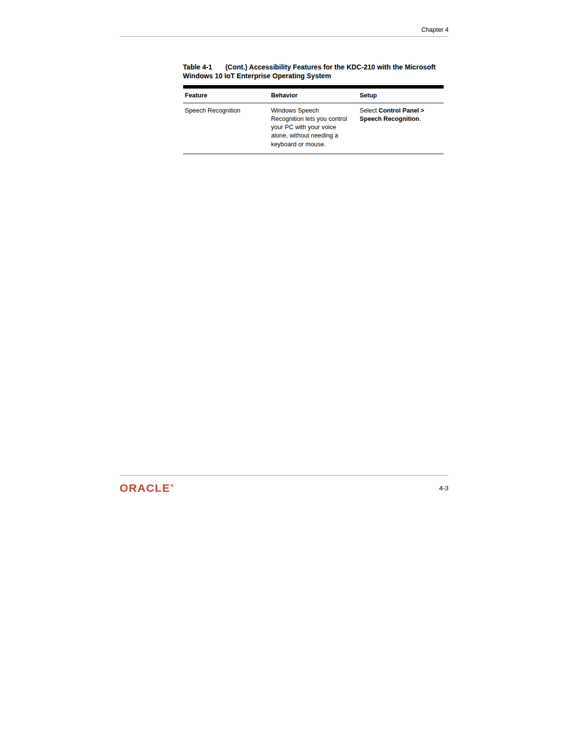Chapter 4
Table 4-1(Cont.) Accessibility Features for the KDC-210 with the Microsoft Windows 10 IoT Enterprise Operating System
| Feature | Behavior | Setup |
| --- | --- | --- |
| Speech Recognition | Windows Speech Recognition lets you control your PC with your voice alone, without needing a keyboard or mouse. | Select Control Panel > Speech Recognition . |
ORACLE®
4-3